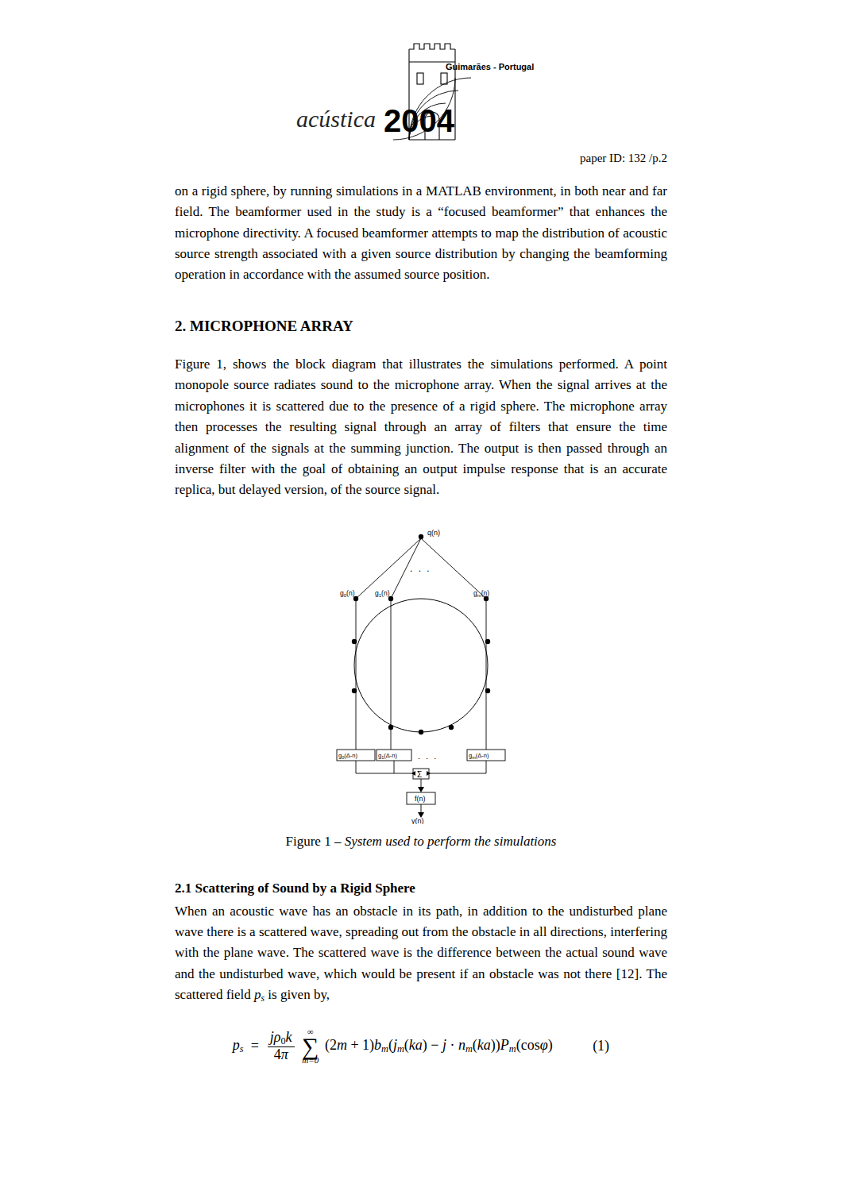acústica 2004 Guimarães - Portugal
paper ID: 132 /p.2
on a rigid sphere, by running simulations in a MATLAB environment, in both near and far field. The beamformer used in the study is a “focused beamformer” that enhances the microphone directivity. A focused beamformer attempts to map the distribution of acoustic source strength associated with a given source distribution by changing the beamforming operation in accordance with the assumed source position.
2. MICROPHONE ARRAY
Figure 1, shows the block diagram that illustrates the simulations performed. A point monopole source radiates sound to the microphone array. When the signal arrives at the microphones it is scattered due to the presence of a rigid sphere. The microphone array then processes the resulting signal through an array of filters that ensure the time alignment of the signals at the summing junction. The output is then passed through an inverse filter with the goal of obtaining an output impulse response that is an accurate replica, but delayed version, of the source signal.
q(n) . . . g0(n) g1(n) gm(n) g0(Δ-n) g1(Δ-n) . . . gm(Δ-n) Σ f(n) y(n)
Figure 1 – System used to perform the simulations
2.1 Scattering of Sound by a Rigid Sphere
When an acoustic wave has an obstacle in its path, in addition to the undisturbed plane wave there is a scattered wave, spreading out from the obstacle in all directions, interfering with the plane wave. The scattered wave is the difference between the actual sound wave and the undisturbed wave, which would be present if an obstacle was not there [12]. The scattered field ps is given by,
ps = jρ0k 4π ∞ ∑ m=0 (2m + 1)bm(jm(ka) − j · nm(ka))Pm(cosφ) (1)